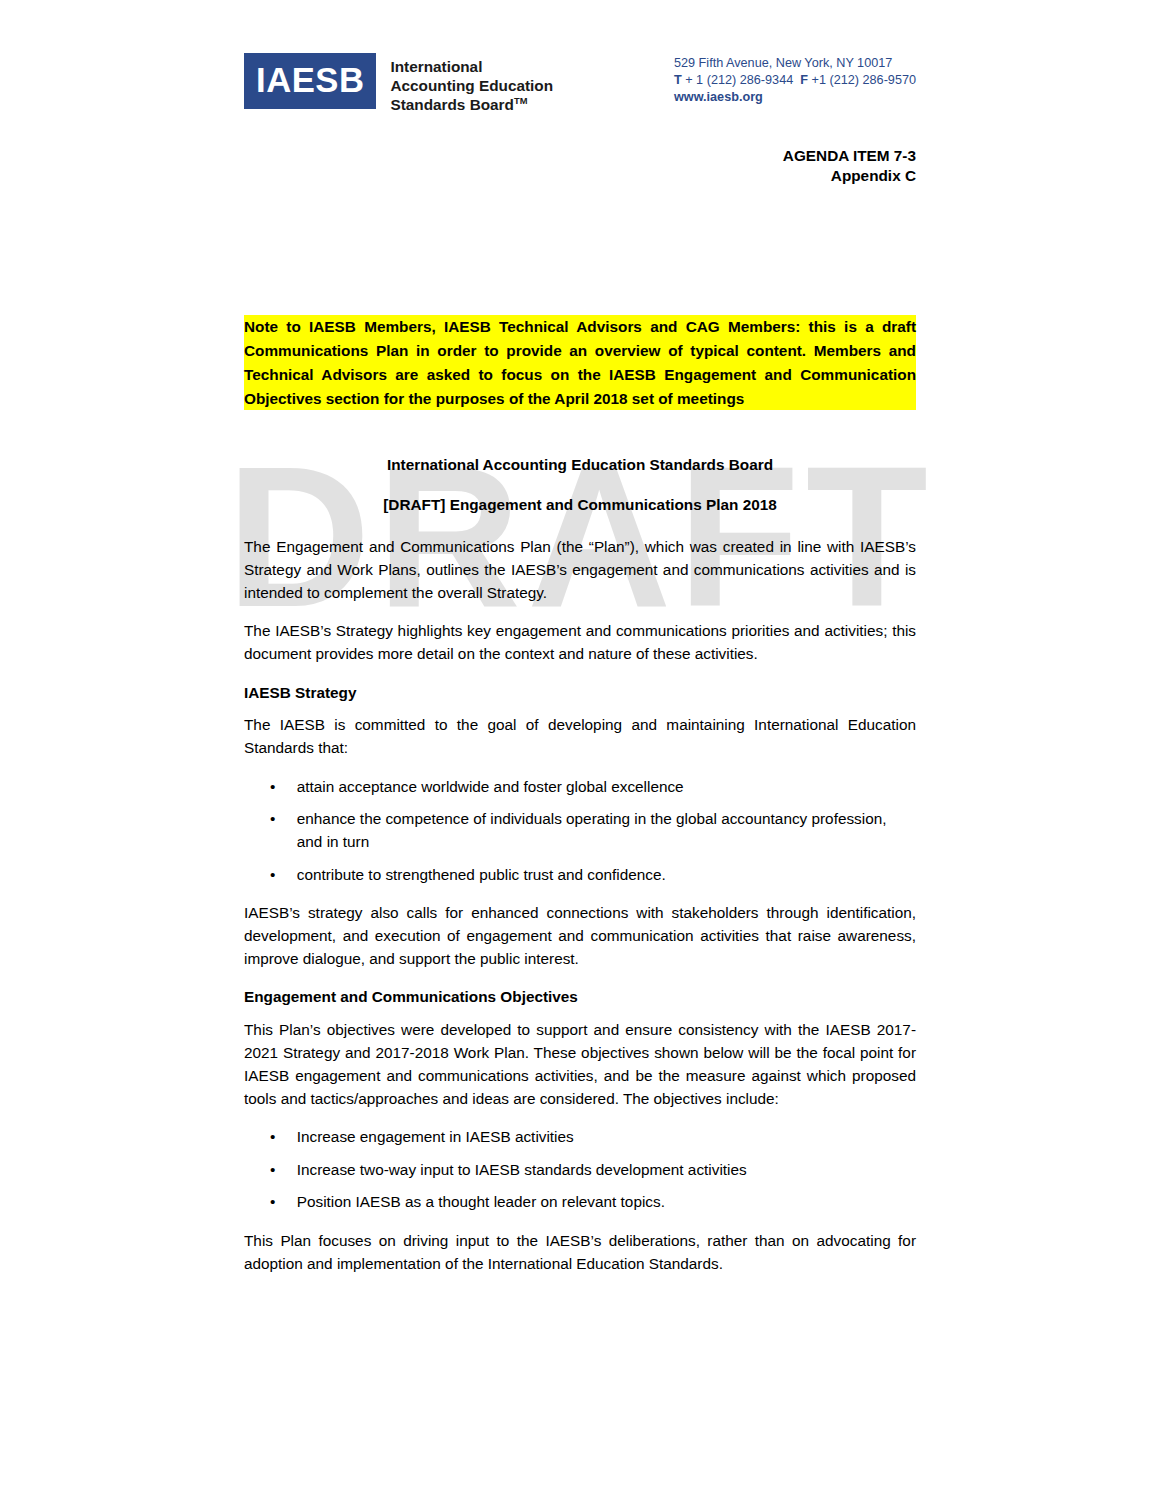IAESB
International
Accounting Education
Standards BoardTM
529 Fifth Avenue, New York, NY 10017
T + 1 (212) 286-9344 F +1 (212) 286-9570
www.iaesb.org
AGENDA ITEM 7-3
Appendix C
DRAFT
Note to IAESB Members, IAESB Technical Advisors and CAG Members: this is a draft Communications Plan in order to provide an overview of typical content. Members and Technical Advisors are asked to focus on the IAESB Engagement and Communication Objectives section for the purposes of the April 2018 set of meetings
International Accounting Education Standards Board
[DRAFT] Engagement and Communications Plan 2018
The Engagement and Communications Plan (the “Plan”), which was created in line with IAESB’s Strategy and Work Plans, outlines the IAESB’s engagement and communications activities and is intended to complement the overall Strategy.
The IAESB’s Strategy highlights key engagement and communications priorities and activities; this document provides more detail on the context and nature of these activities.
IAESB Strategy
The IAESB is committed to the goal of developing and maintaining International Education Standards that:
attain acceptance worldwide and foster global excellence
enhance the competence of individuals operating in the global accountancy profession, and in turn
contribute to strengthened public trust and confidence.
IAESB’s strategy also calls for enhanced connections with stakeholders through identification, development, and execution of engagement and communication activities that raise awareness, improve dialogue, and support the public interest.
Engagement and Communications Objectives
This Plan’s objectives were developed to support and ensure consistency with the IAESB 2017-2021 Strategy and 2017-2018 Work Plan. These objectives shown below will be the focal point for IAESB engagement and communications activities, and be the measure against which proposed tools and tactics/approaches and ideas are considered. The objectives include:
Increase engagement in IAESB activities
Increase two-way input to IAESB standards development activities
Position IAESB as a thought leader on relevant topics.
This Plan focuses on driving input to the IAESB’s deliberations, rather than on advocating for adoption and implementation of the International Education Standards.